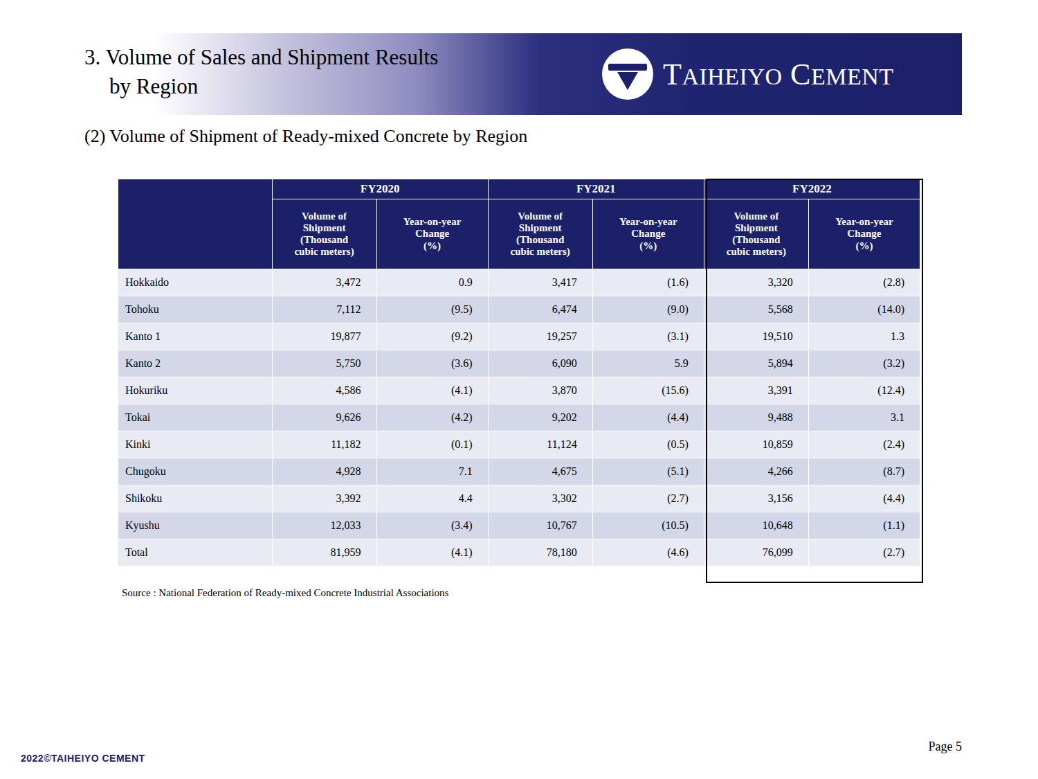3. Volume of Sales and Shipment Resultsby Region
TAIHEIYO CEMENT
(2) Volume of Shipment of Ready-mixed Concrete by Region
| | FY2020 | FY2021 | FY2022 |
| --- | --- | --- | --- |
| Volume of Shipment (Thousand cubic meters) | Year-on-year Change (%) | Volume of Shipment (Thousand cubic meters) | Year-on-year Change (%) | Volume of Shipment (Thousand cubic meters) | Year-on-year Change (%) |
| Hokkaido | 3,472 | 0.9 | 3,417 | (1.6) | 3,320 | (2.8) |
| Tohoku | 7,112 | (9.5) | 6,474 | (9.0) | 5,568 | (14.0) |
| Kanto 1 | 19,877 | (9.2) | 19,257 | (3.1) | 19,510 | 1.3 |
| Kanto 2 | 5,750 | (3.6) | 6,090 | 5.9 | 5,894 | (3.2) |
| Hokuriku | 4,586 | (4.1) | 3,870 | (15.6) | 3,391 | (12.4) |
| Tokai | 9,626 | (4.2) | 9,202 | (4.4) | 9,488 | 3.1 |
| Kinki | 11,182 | (0.1) | 11,124 | (0.5) | 10,859 | (2.4) |
| Chugoku | 4,928 | 7.1 | 4,675 | (5.1) | 4,266 | (8.7) |
| Shikoku | 3,392 | 4.4 | 3,302 | (2.7) | 3,156 | (4.4) |
| Kyushu | 12,033 | (3.4) | 10,767 | (10.5) | 10,648 | (1.1) |
| Total | 81,959 | (4.1) | 78,180 | (4.6) | 76,099 | (2.7) |
Source : National Federation of Ready-mixed Concrete Industrial Associations
Page 5
2022©TAIHEIYO CEMENT